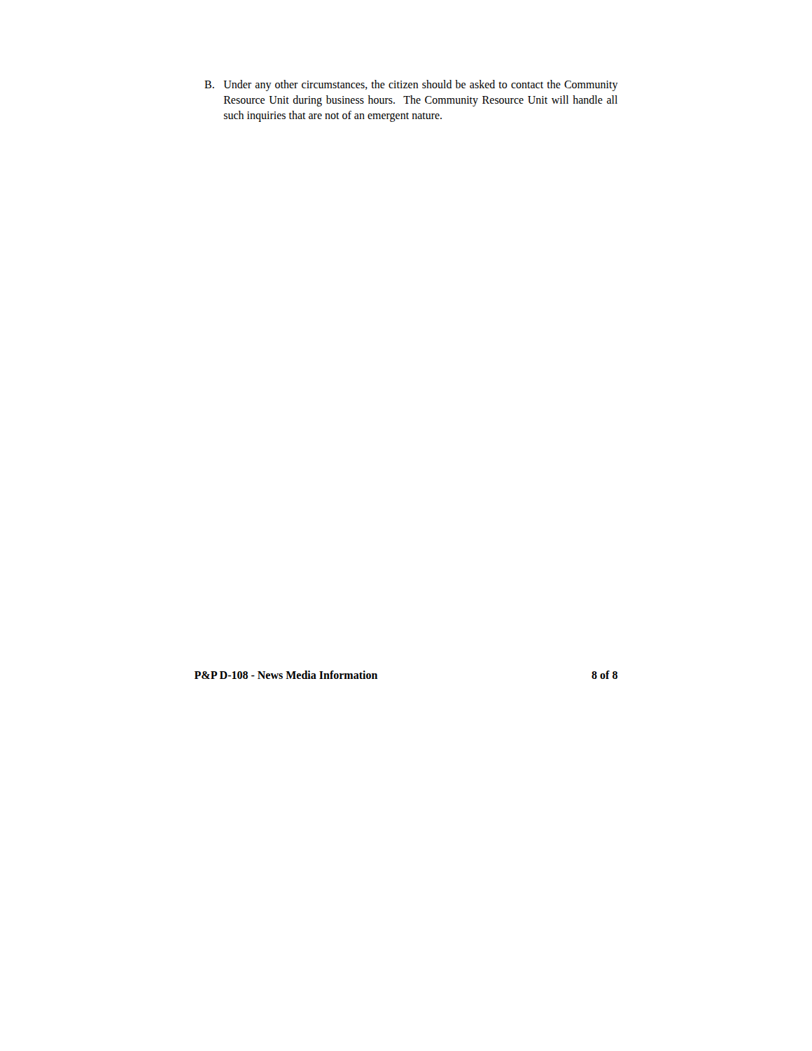B. Under any other circumstances, the citizen should be asked to contact the Community Resource Unit during business hours. The Community Resource Unit will handle all such inquiries that are not of an emergent nature.
P&P D-108 - News Media Information 8 of 8